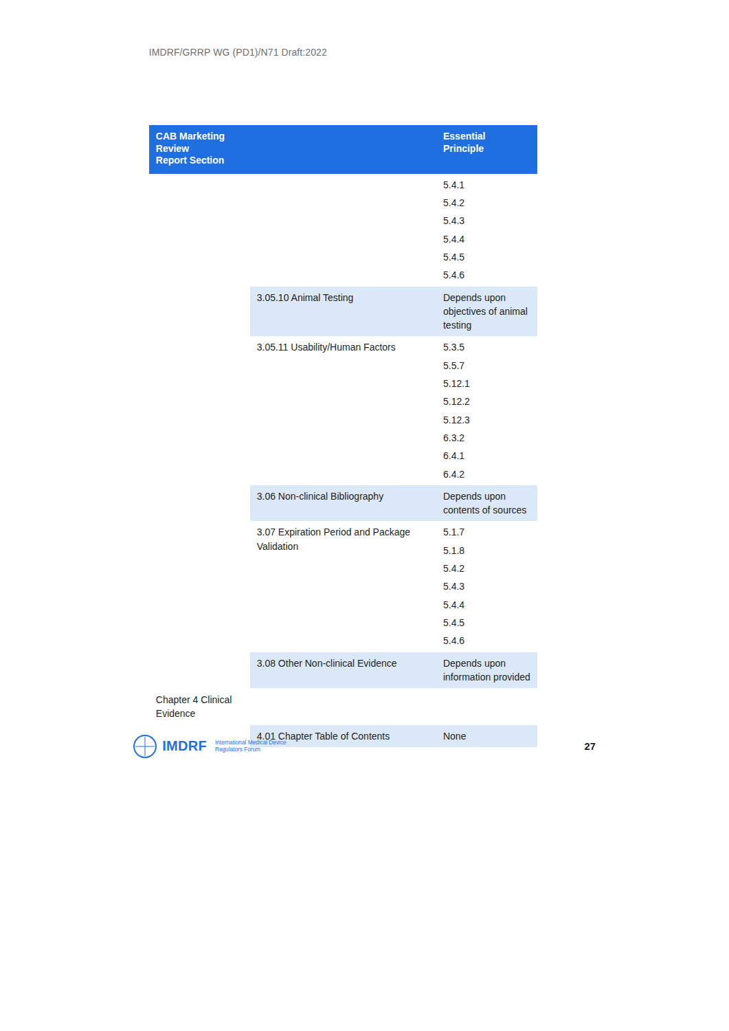IMDRF/GRRP WG (PD1)/N71 Draft:2022
| CAB Marketing Review Report Section | | Essential Principle |
| --- | --- | --- |
| | | 5.4.1 5.4.2 5.4.3 5.4.4 5.4.5 5.4.6 |
| | 3.05.10 Animal Testing | Depends upon objectives of animal testing |
| | 3.05.11 Usability/Human Factors | 5.3.5 5.5.7 5.12.1 5.12.2 5.12.3 6.3.2 6.4.1 6.4.2 |
| | 3.06 Non-clinical Bibliography | Depends upon contents of sources |
| | 3.07 Expiration Period and Package Validation | 5.1.7 5.1.8 5.4.2 5.4.3 5.4.4 5.4.5 5.4.6 |
| | 3.08 Other Non-clinical Evidence | Depends upon information provided |
| Chapter 4 Clinical Evidence | | |
| | 4.01 Chapter Table of Contents | None |
IMDRF
International Medical Device
Regulators Forum
27